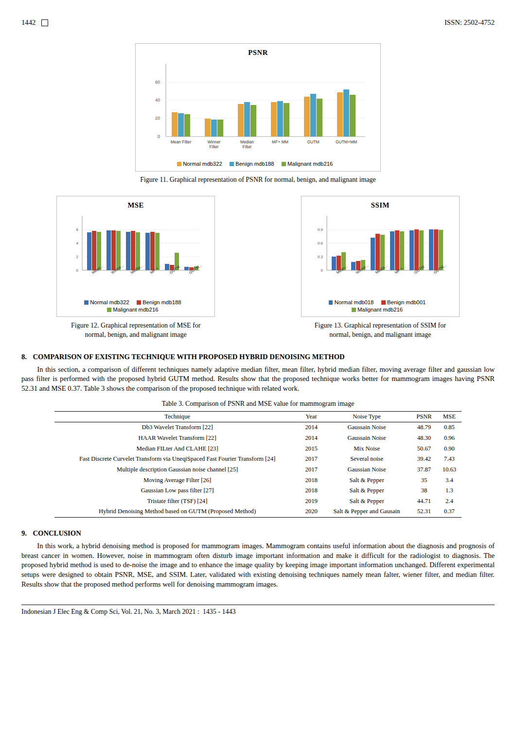1442
ISSN: 2502-4752
PSNR
0 20 40 60 Mean Filter Winner Filter Median Filter MF+ MM GUTM GUTM+MM
Normal mdb322 Benign mdb188 Malignant mdb216
Figure 11. Graphical representation of PSNR for normal, benign, and malignant image
MSE
0 2 4 6 Mean... Winne... Media... MF +... GUTM GUTM...
Normal mdb322 Benign mdb188
Malignant mdb216
Figure 12. Graphical representation of MSE for
normal, benign, and malignant image
SSIM
0 0.3 0.6 0.9 Mean... Winne... Media... MF +... GUTM GUTM...
Normal mdb018 Benign mdb001
Malignant mdb216
Figure 13. Graphical representation of SSIM for
normal, benign, and malignant image
8. Comparison of existing technique with proposed hybrid denoising method
In this section, a comparison of different techniques namely adaptive median filter, mean filter, hybrid median filter, moving average filter and gaussian low pass filter is performed with the proposed hybrid GUTM method. Results show that the proposed technique works better for mammogram images having PSNR 52.31 and MSE 0.37. Table 3 shows the comparison of the proposed technique with related work.
Table 3. Comparison of PSNR and MSE value for mammogram image
| Technique | Year | Noise Type | PSNR | MSE |
| --- | --- | --- | --- | --- |
| Db3 Wavelet Transform [22] | 2014 | Gaussain Noise | 48.79 | 0.85 |
| HAAR Wavelet Transform [22] | 2014 | Gaussain Noise | 48.30 | 0.96 |
| Median FILter And CLAHE [23] | 2015 | Mix Noise | 50.67 | 0.90 |
| Fast Discrete Curvelet Transform via UneqiSpaced Fast Fourier Transform [24] | 2017 | Several noise | 39.42 | 7.43 |
| Multiple description Gaussian noise channel [25] | 2017 | Gaussian Noise | 37.87 | 10.63 |
| Moving Average Filter [26] | 2018 | Salt & Pepper | 35 | 3.4 |
| Gaussian Low pass filter [27] | 2018 | Salt & Pepper | 38 | 1.3 |
| Tristate filter (TSF) [24] | 2019 | Salt & Pepper | 44.71 | 2.4 |
| Hybrid Denoising Method based on GUTM (Proposed Method) | 2020 | Salt & Pepper and Gausain | 52.31 | 0.37 |
9. Conclusion
In this work, a hybrid denoising method is proposed for mammogram images. Mammogram contains useful information about the diagnosis and prognosis of breast cancer in women. However, noise in mammogram often disturb image important information and make it difficult for the radiologist to diagnosis. The proposed hybrid method is used to de-noise the image and to enhance the image quality by keeping image important information unchanged. Different experimental setups were designed to obtain PSNR, MSE, and SSIM. Later, validated with existing denoising techniques namely mean falter, wiener filter, and median filter. Results show that the proposed method performs well for denoising mammogram images.
Indonesian J Elec Eng & Comp Sci, Vol. 21, No. 3, March 2021 : 1435 - 1443